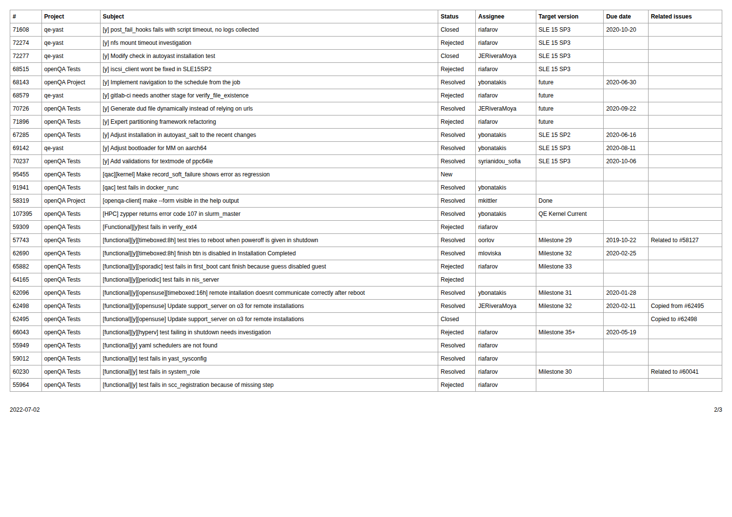| # | Project | Subject | Status | Assignee | Target version | Due date | Related issues |
| --- | --- | --- | --- | --- | --- | --- | --- |
| 71608 | qe-yast | [y] post_fail_hooks fails with script timeout, no logs collected | Closed | riafarov | SLE 15 SP3 | 2020-10-20 | |
| 72274 | qe-yast | [y] nfs mount timeout investigation | Rejected | riafarov | SLE 15 SP3 | | |
| 72277 | qe-yast | [y] Modify check in autoyast installation test | Closed | JERiveraMoya | SLE 15 SP3 | | |
| 68515 | openQA Tests | [y] iscsi_client wont be fixed in SLE15SP2 | Rejected | riafarov | SLE 15 SP3 | | |
| 68143 | openQA Project | [y] Implement navigation to the schedule from the job | Resolved | ybonatakis | future | 2020-06-30 | |
| 68579 | qe-yast | [y] gitlab-ci needs another stage for verify_file_existence | Rejected | riafarov | future | | |
| 70726 | openQA Tests | [y] Generate dud file dynamically instead of relying on urls | Resolved | JERiveraMoya | future | 2020-09-22 | |
| 71896 | openQA Tests | [y] Expert partitioning framework refactoring | Rejected | riafarov | future | | |
| 67285 | openQA Tests | [y] Adjust installation in autoyast_salt to the recent changes | Resolved | ybonatakis | SLE 15 SP2 | 2020-06-16 | |
| 69142 | qe-yast | [y] Adjust bootloader for MM on aarch64 | Resolved | ybonatakis | SLE 15 SP3 | 2020-08-11 | |
| 70237 | openQA Tests | [y] Add validations for textmode of ppc64le | Resolved | syrianidou_sofia | SLE 15 SP3 | 2020-10-06 | |
| 95455 | openQA Tests | [qac][kernel] Make record_soft_failure shows error as regression | New | | | | |
| 91941 | openQA Tests | [qac] test fails in docker_runc | Resolved | ybonatakis | | | |
| 58319 | openQA Project | [openqa-client] make --form visible in the help output | Resolved | mkittler | Done | | |
| 107395 | openQA Tests | [HPC] zypper returns error code 107 in slurm_master | Resolved | ybonatakis | QE Kernel Current | | |
| 59309 | openQA Tests | [Functional][y]test fails in verify_ext4 | Rejected | riafarov | | | |
| 57743 | openQA Tests | [functional][y][timeboxed:8h] test tries to reboot when poweroff is given in shutdown | Resolved | oorlov | Milestone 29 | 2019-10-22 | Related to #58127 |
| 62690 | openQA Tests | [functional][y][timeboxed:8h] finish btn is disabled in Installation Completed | Resolved | mloviska | Milestone 32 | 2020-02-25 | |
| 65882 | openQA Tests | [functional][y][sporadic] test fails in first_boot cant finish because guess disabled guest | Rejected | riafarov | Milestone 33 | | |
| 64165 | openQA Tests | [functional][y][periodic] test fails in nis_server | Rejected | | | | |
| 62096 | openQA Tests | [functional][y][opensuse][timeboxed:16h] remote intallation doesnt communicate correctly after reboot | Resolved | ybonatakis | Milestone 31 | 2020-01-28 | |
| 62498 | openQA Tests | [functional][y][opensuse] Update support_server on o3 for remote installations | Resolved | JERiveraMoya | Milestone 32 | 2020-02-11 | Copied from #62495 |
| 62495 | openQA Tests | [functional][y][opensuse] Update support_server on o3 for remote installations | Closed | | | | Copied to #62498 |
| 66043 | openQA Tests | [functional][y][hyperv] test failing in shutdown needs investigation | Rejected | riafarov | Milestone 35+ | 2020-05-19 | |
| 55949 | openQA Tests | [functional][y] yaml schedulers are not found | Resolved | riafarov | | | |
| 59012 | openQA Tests | [functional][y] test fails in yast_sysconfig | Resolved | riafarov | | | |
| 60230 | openQA Tests | [functional][y] test fails in system_role | Resolved | riafarov | Milestone 30 | | Related to #60041 |
| 55964 | openQA Tests | [functional][y] test fails in scc_registration because of missing step | Rejected | riafarov | | | |
2022-07-02 2/3